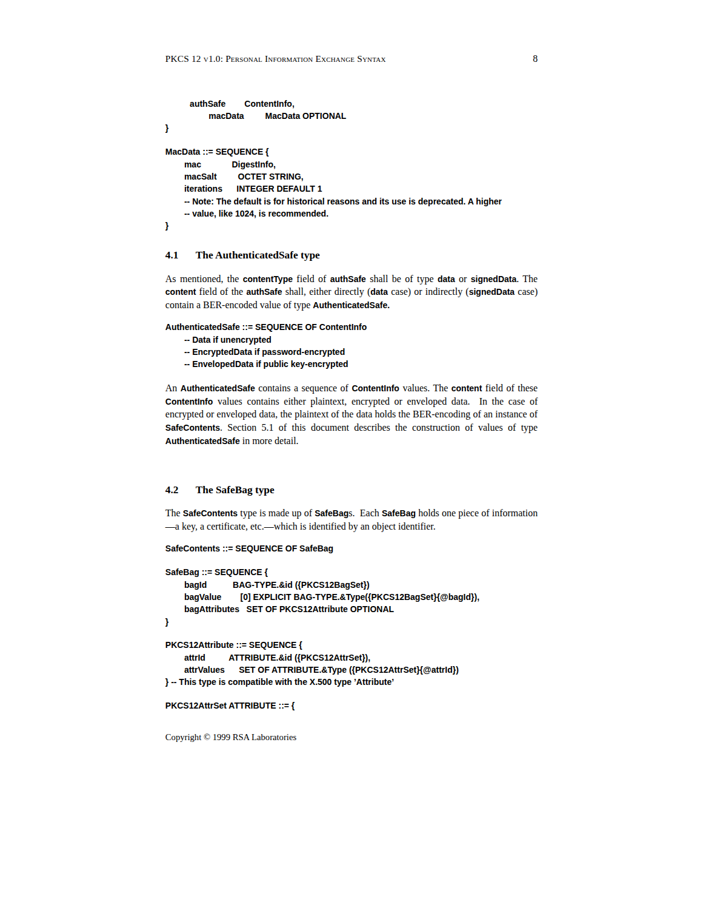PKCS 12 v1.0: Personal Information Exchange Syntax
8
authSafe        ContentInfo,
        macData         MacData OPTIONAL
}
MacData ::= SEQUENCE {
        mac             DigestInfo,
        macSalt         OCTET STRING,
        iterations      INTEGER DEFAULT 1
        -- Note: The default is for historical reasons and its use is deprecated. A higher
        -- value, like 1024, is recommended.
}
4.1 The AuthenticatedSafe type
As mentioned, the contentType field of authSafe shall be of type data or signedData. The content field of the authSafe shall, either directly (data case) or indirectly (signedData case) contain a BER-encoded value of type AuthenticatedSafe.
AuthenticatedSafe ::= SEQUENCE OF ContentInfo
        -- Data if unencrypted
        -- EncryptedData if password-encrypted
        -- EnvelopedData if public key-encrypted
An AuthenticatedSafe contains a sequence of ContentInfo values. The content field of these ContentInfo values contains either plaintext, encrypted or enveloped data. In the case of encrypted or enveloped data, the plaintext of the data holds the BER-encoding of an instance of SafeContents. Section 5.1 of this document describes the construction of values of type AuthenticatedSafe in more detail.
4.2 The SafeBag type
The SafeContents type is made up of SafeBags. Each SafeBag holds one piece of information—a key, a certificate, etc.—which is identified by an object identifier.
SafeContents ::= SEQUENCE OF SafeBag
SafeBag ::= SEQUENCE {
        bagId           BAG-TYPE.&id ({PKCS12BagSet})
        bagValue        [0] EXPLICIT BAG-TYPE.&Type({PKCS12BagSet}{@bagId}),
        bagAttributes   SET OF PKCS12Attribute OPTIONAL
}
PKCS12Attribute ::= SEQUENCE {
        attrId          ATTRIBUTE.&id ({PKCS12AttrSet}),
        attrValues      SET OF ATTRIBUTE.&Type ({PKCS12AttrSet}{@attrId})
} -- This type is compatible with the X.500 type ’Attribute’
PKCS12AttrSet ATTRIBUTE ::= {
Copyright © 1999 RSA Laboratories